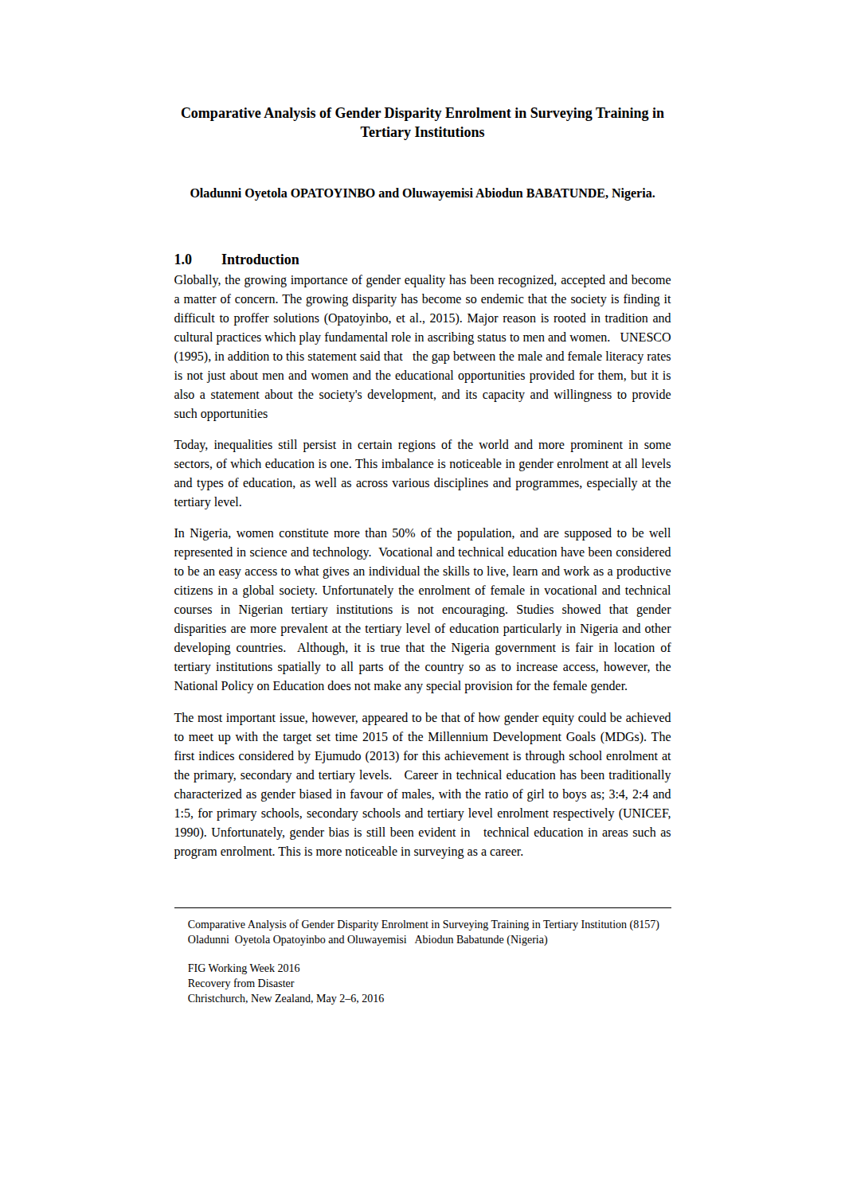Comparative Analysis of Gender Disparity Enrolment in Surveying Training in Tertiary Institutions
Oladunni Oyetola OPATOYINBO and Oluwayemisi Abiodun BABATUNDE, Nigeria.
1.0 Introduction
Globally, the growing importance of gender equality has been recognized, accepted and become a matter of concern. The growing disparity has become so endemic that the society is finding it difficult to proffer solutions (Opatoyinbo, et al., 2015). Major reason is rooted in tradition and cultural practices which play fundamental role in ascribing status to men and women. UNESCO (1995), in addition to this statement said that the gap between the male and female literacy rates is not just about men and women and the educational opportunities provided for them, but it is also a statement about the society's development, and its capacity and willingness to provide such opportunities
Today, inequalities still persist in certain regions of the world and more prominent in some sectors, of which education is one. This imbalance is noticeable in gender enrolment at all levels and types of education, as well as across various disciplines and programmes, especially at the tertiary level.
In Nigeria, women constitute more than 50% of the population, and are supposed to be well represented in science and technology. Vocational and technical education have been considered to be an easy access to what gives an individual the skills to live, learn and work as a productive citizens in a global society. Unfortunately the enrolment of female in vocational and technical courses in Nigerian tertiary institutions is not encouraging. Studies showed that gender disparities are more prevalent at the tertiary level of education particularly in Nigeria and other developing countries. Although, it is true that the Nigeria government is fair in location of tertiary institutions spatially to all parts of the country so as to increase access, however, the National Policy on Education does not make any special provision for the female gender.
The most important issue, however, appeared to be that of how gender equity could be achieved to meet up with the target set time 2015 of the Millennium Development Goals (MDGs). The first indices considered by Ejumudo (2013) for this achievement is through school enrolment at the primary, secondary and tertiary levels. Career in technical education has been traditionally characterized as gender biased in favour of males, with the ratio of girl to boys as; 3:4, 2:4 and 1:5, for primary schools, secondary schools and tertiary level enrolment respectively (UNICEF, 1990). Unfortunately, gender bias is still been evident in technical education in areas such as program enrolment. This is more noticeable in surveying as a career.
Comparative Analysis of Gender Disparity Enrolment in Surveying Training in Tertiary Institution (8157)
Oladunni Oyetola Opatoyinbo and Oluwayemisi Abiodun Babatunde (Nigeria)
FIG Working Week 2016
Recovery from Disaster
Christchurch, New Zealand, May 2–6, 2016